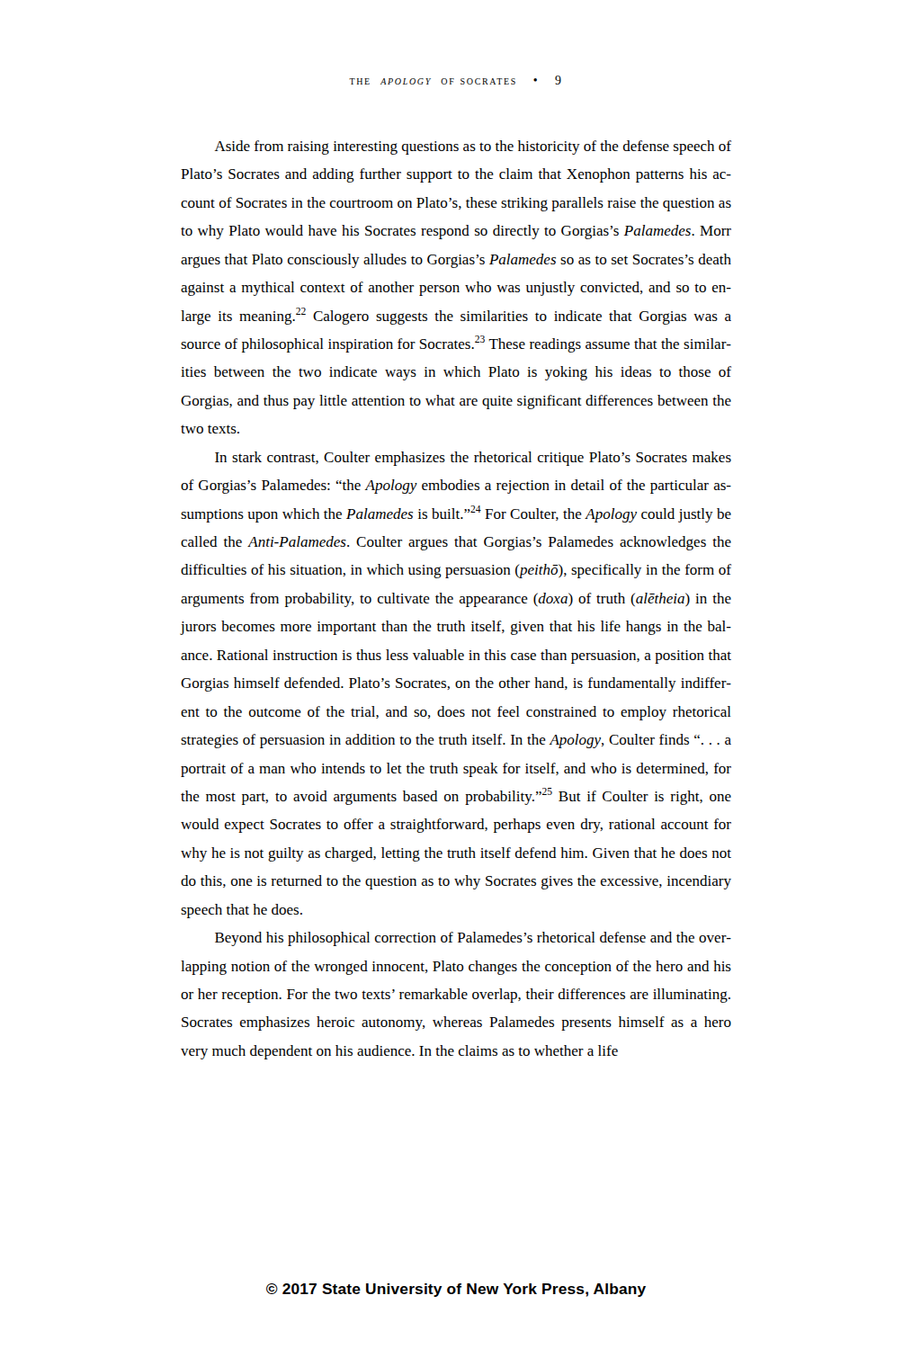the apology of socrates • 9
Aside from raising interesting questions as to the historicity of the defense speech of Plato’s Socrates and adding further support to the claim that Xenophon patterns his account of Socrates in the courtroom on Plato’s, these striking parallels raise the question as to why Plato would have his Socrates respond so directly to Gorgias’s Palamedes. Morr argues that Plato consciously alludes to Gorgias’s Palamedes so as to set Socrates’s death against a mythical context of another person who was unjustly convicted, and so to enlarge its meaning.22 Calogero suggests the similarities to indicate that Gorgias was a source of philosophical inspiration for Socrates.23 These readings assume that the similarities between the two indicate ways in which Plato is yoking his ideas to those of Gorgias, and thus pay little attention to what are quite significant differences between the two texts.
In stark contrast, Coulter emphasizes the rhetorical critique Plato’s Socrates makes of Gorgias’s Palamedes: “the Apology embodies a rejection in detail of the particular assumptions upon which the Palamedes is built.”24 For Coulter, the Apology could justly be called the Anti-Palamedes. Coulter argues that Gorgias’s Palamedes acknowledges the difficulties of his situation, in which using persuasion (peithō), specifically in the form of arguments from probability, to cultivate the appearance (doxa) of truth (alētheia) in the jurors becomes more important than the truth itself, given that his life hangs in the balance. Rational instruction is thus less valuable in this case than persuasion, a position that Gorgias himself defended. Plato’s Socrates, on the other hand, is fundamentally indifferent to the outcome of the trial, and so, does not feel constrained to employ rhetorical strategies of persuasion in addition to the truth itself. In the Apology, Coulter finds “. . . a portrait of a man who intends to let the truth speak for itself, and who is determined, for the most part, to avoid arguments based on probability.”25 But if Coulter is right, one would expect Socrates to offer a straightforward, perhaps even dry, rational account for why he is not guilty as charged, letting the truth itself defend him. Given that he does not do this, one is returned to the question as to why Socrates gives the excessive, incendiary speech that he does.
Beyond his philosophical correction of Palamedes’s rhetorical defense and the overlapping notion of the wronged innocent, Plato changes the conception of the hero and his or her reception. For the two texts’ remarkable overlap, their differences are illuminating. Socrates emphasizes heroic autonomy, whereas Palamedes presents himself as a hero very much dependent on his audience. In the claims as to whether a life
© 2017 State University of New York Press, Albany